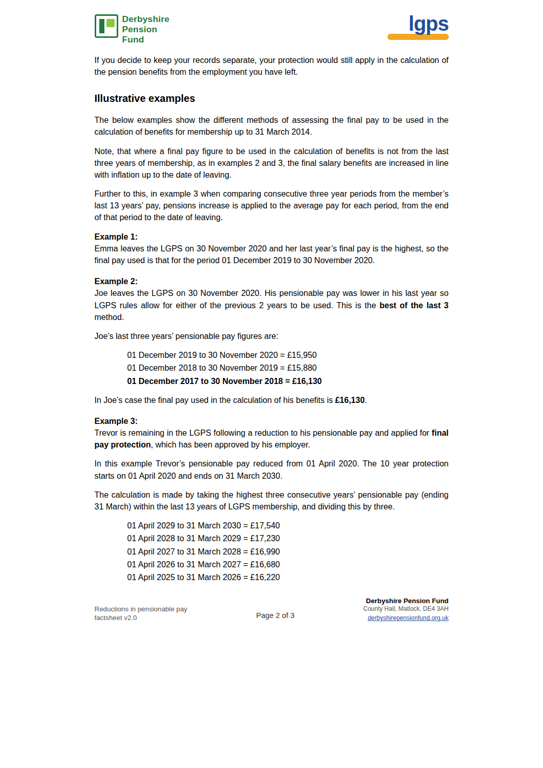Derbyshire
Pension
Fund
lgps
If you decide to keep your records separate, your protection would still apply in the calculation of the pension benefits from the employment you have left.
Illustrative examples
The below examples show the different methods of assessing the final pay to be used in the calculation of benefits for membership up to 31 March 2014.
Note, that where a final pay figure to be used in the calculation of benefits is not from the last three years of membership, as in examples 2 and 3, the final salary benefits are increased in line with inflation up to the date of leaving.
Further to this, in example 3 when comparing consecutive three year periods from the member’s last 13 years’ pay, pensions increase is applied to the average pay for each period, from the end of that period to the date of leaving.
Example 1:
Emma leaves the LGPS on 30 November 2020 and her last year’s final pay is the highest, so the final pay used is that for the period 01 December 2019 to 30 November 2020.
Example 2:
Joe leaves the LGPS on 30 November 2020. His pensionable pay was lower in his last year so LGPS rules allow for either of the previous 2 years to be used. This is the best of the last 3 method.
Joe’s last three years’ pensionable pay figures are:
01 December 2019 to 30 November 2020 = £15,950
01 December 2018 to 30 November 2019 = £15,880
01 December 2017 to 30 November 2018 = £16,130
In Joe’s case the final pay used in the calculation of his benefits is £16,130.
Example 3:
Trevor is remaining in the LGPS following a reduction to his pensionable pay and applied for final pay protection, which has been approved by his employer.
In this example Trevor’s pensionable pay reduced from 01 April 2020. The 10 year protection starts on 01 April 2020 and ends on 31 March 2030.
The calculation is made by taking the highest three consecutive years’ pensionable pay (ending 31 March) within the last 13 years of LGPS membership, and dividing this by three.
01 April 2029 to 31 March 2030 = £17,540
01 April 2028 to 31 March 2029 = £17,230
01 April 2027 to 31 March 2028 = £16,990
01 April 2026 to 31 March 2027 = £16,680
01 April 2025 to 31 March 2026 = £16,220
Reductions in pensionable pay
factsheet v2.0
Page 2 of 3
Derbyshire Pension Fund
County Hall, Matlock, DE4 3AH
derbyshirepensionfund.org.uk